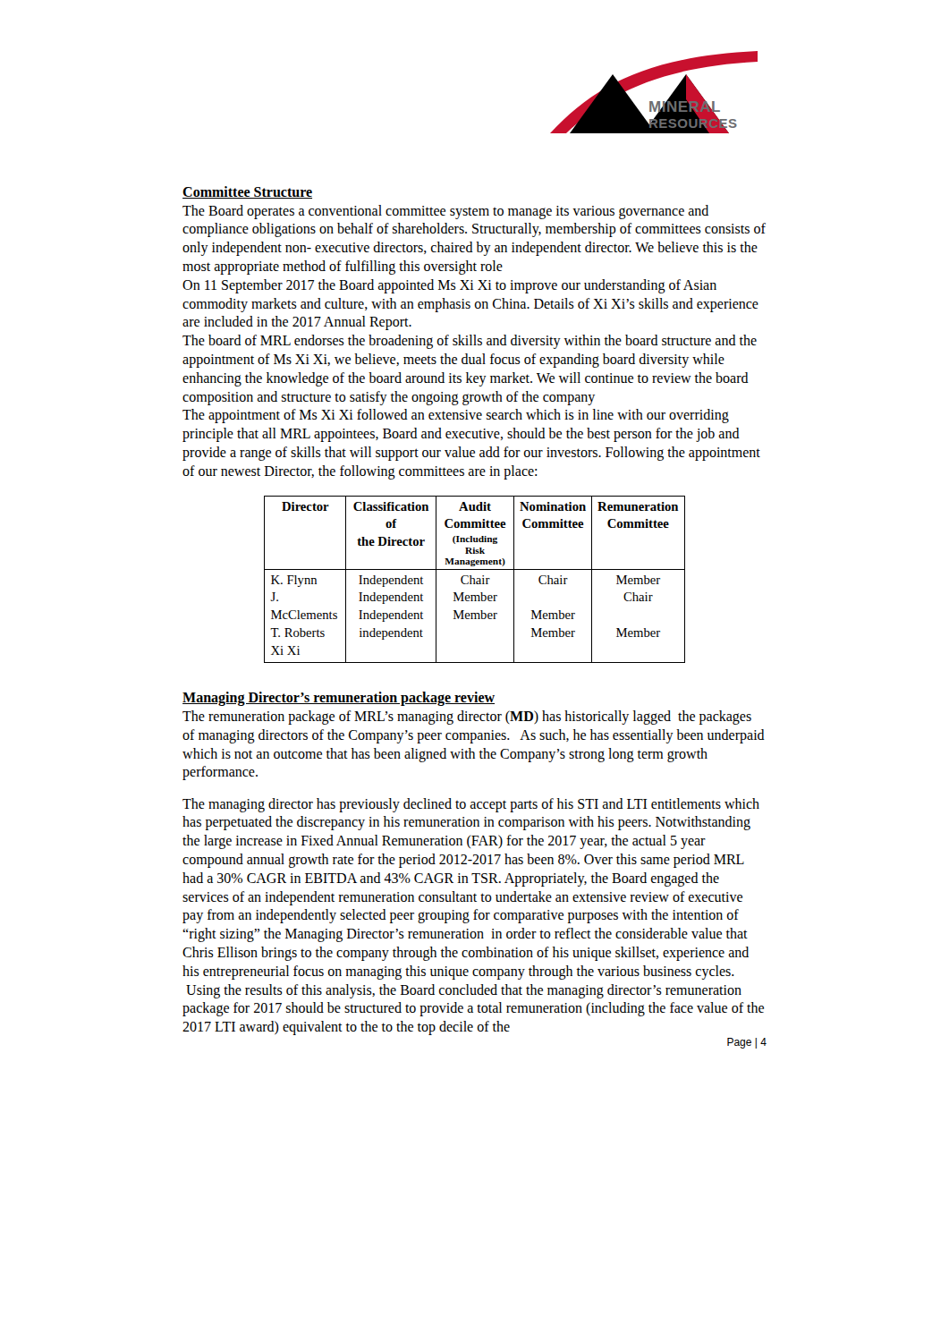MINERAL RESOURCES
Committee Structure
The Board operates a conventional committee system to manage its various governance and compliance obligations on behalf of shareholders. Structurally, membership of committees consists of only independent non- executive directors, chaired by an independent director. We believe this is the most appropriate method of fulfilling this oversight role
On 11 September 2017 the Board appointed Ms Xi Xi to improve our understanding of Asian commodity markets and culture, with an emphasis on China. Details of Xi Xi’s skills and experience are included in the 2017 Annual Report.
The board of MRL endorses the broadening of skills and diversity within the board structure and the appointment of Ms Xi Xi, we believe, meets the dual focus of expanding board diversity while enhancing the knowledge of the board around its key market. We will continue to review the board composition and structure to satisfy the ongoing growth of the company
The appointment of Ms Xi Xi followed an extensive search which is in line with our overriding principle that all MRL appointees, Board and executive, should be the best person for the job and provide a range of skills that will support our value add for our investors. Following the appointment of our newest Director, the following committees are in place:
| Director | Classification of the Director | Audit Committee (Including Risk Management) | Nomination Committee | Remuneration Committee |
| --- | --- | --- | --- | --- |
| K. Flynn J. McClements T. Roberts Xi Xi | Independent Independent Independent independent | Chair Member Member | Chair Member Member | Member Chair Member |
Managing Director’s remuneration package review
The remuneration package of MRL’s managing director (MD) has historically lagged the packages of managing directors of the Company’s peer companies. As such, he has essentially been underpaid which is not an outcome that has been aligned with the Company’s strong long term growth performance.
The managing director has previously declined to accept parts of his STI and LTI entitlements which has perpetuated the discrepancy in his remuneration in comparison with his peers. Notwithstanding the large increase in Fixed Annual Remuneration (FAR) for the 2017 year, the actual 5 year compound annual growth rate for the period 2012-2017 has been 8%. Over this same period MRL had a 30% CAGR in EBITDA and 43% CAGR in TSR. Appropriately, the Board engaged the services of an independent remuneration consultant to undertake an extensive review of executive pay from an independently selected peer grouping for comparative purposes with the intention of “right sizing” the Managing Director’s remuneration in order to reflect the considerable value that Chris Ellison brings to the company through the combination of his unique skillset, experience and his entrepreneurial focus on managing this unique company through the various business cycles.
Using the results of this analysis, the Board concluded that the managing director’s remuneration package for 2017 should be structured to provide a total remuneration (including the face value of the 2017 LTI award) equivalent to the to the top decile of the
Page | 4